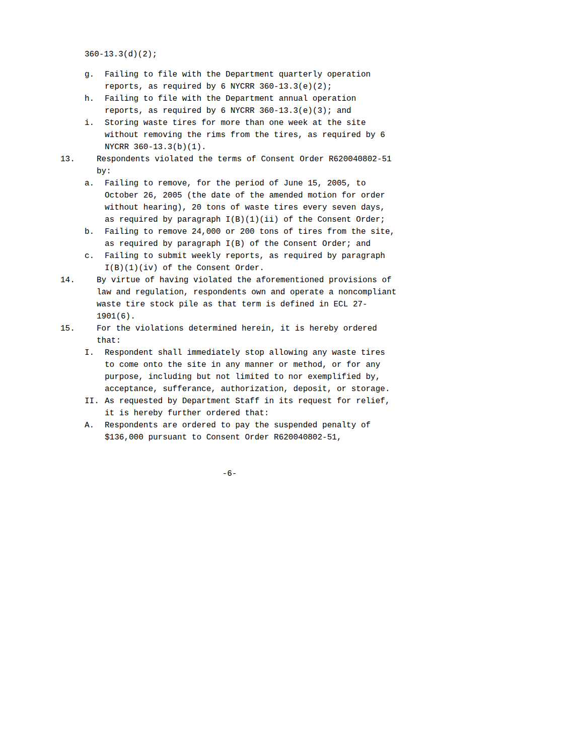360-13.3(d)(2);
g.
Failing to file with the Department quarterly operation reports, as required by 6 NYCRR 360-13.3(e)(2);
h.
Failing to file with the Department annual operation reports, as required by 6 NYCRR 360-13.3(e)(3); and
i.
Storing waste tires for more than one week at the site without removing the rims from the tires, as required by 6 NYCRR 360-13.3(b)(1).
13.
Respondents violated the terms of Consent Order R620040802-51 by:
a.
Failing to remove, for the period of June 15, 2005, to October 26, 2005 (the date of the amended motion for order without hearing), 20 tons of waste tires every seven days, as required by paragraph I(B)(1)(ii) of the Consent Order;
b.
Failing to remove 24,000 or 200 tons of tires from the site, as required by paragraph I(B) of the Consent Order; and
c.
Failing to submit weekly reports, as required by paragraph I(B)(1)(iv) of the Consent Order.
14.
By virtue of having violated the aforementioned provisions of law and regulation, respondents own and operate a noncompliant waste tire stock pile as that term is defined in ECL 27-1901(6).
15.
For the violations determined herein, it is hereby ordered that:
I.
Respondent shall immediately stop allowing any waste tires to come onto the site in any manner or method, or for any purpose, including but not limited to nor exemplified by, acceptance, sufferance, authorization, deposit, or storage.
II.
As requested by Department Staff in its request for relief, it is hereby further ordered that:
A.
Respondents are ordered to pay the suspended penalty of $136,000 pursuant to Consent Order R620040802-51,
-6-